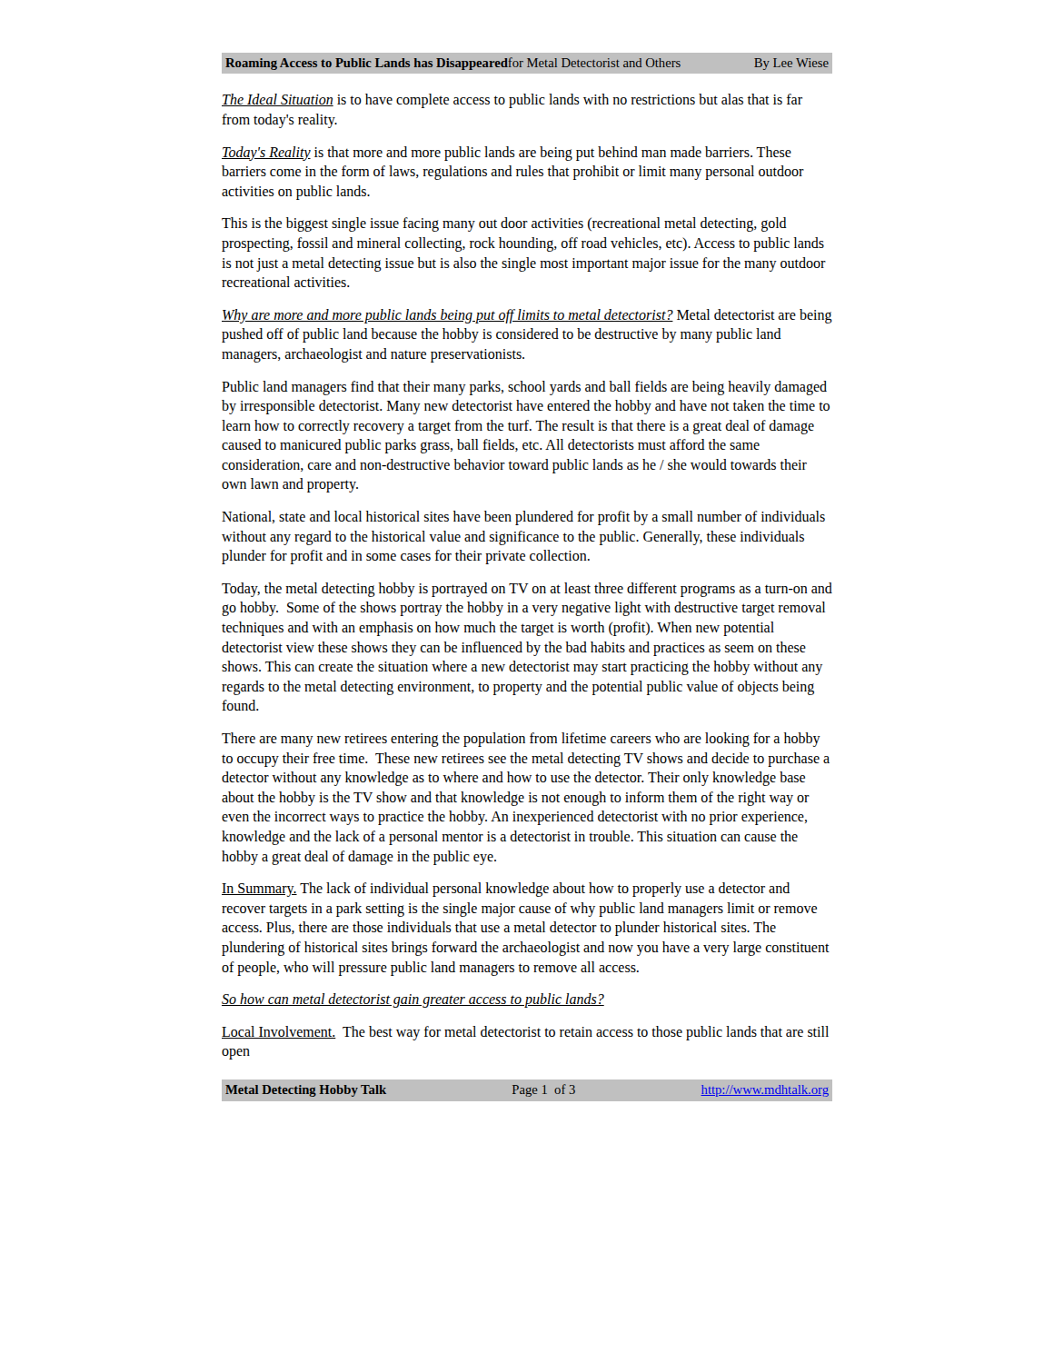Roaming Access to Public Lands has Disappeared for Metal Detectorist and Others By Lee Wiese
The Ideal Situation is to have complete access to public lands with no restrictions but alas that is far from today's reality.
Today's Reality is that more and more public lands are being put behind man made barriers. These barriers come in the form of laws, regulations and rules that prohibit or limit many personal outdoor activities on public lands.
This is the biggest single issue facing many out door activities (recreational metal detecting, gold prospecting, fossil and mineral collecting, rock hounding, off road vehicles, etc). Access to public lands is not just a metal detecting issue but is also the single most important major issue for the many outdoor recreational activities.
Why are more and more public lands being put off limits to metal detectorist? Metal detectorist are being pushed off of public land because the hobby is considered to be destructive by many public land managers, archaeologist and nature preservationists.
Public land managers find that their many parks, school yards and ball fields are being heavily damaged by irresponsible detectorist. Many new detectorist have entered the hobby and have not taken the time to learn how to correctly recovery a target from the turf. The result is that there is a great deal of damage caused to manicured public parks grass, ball fields, etc. All detectorists must afford the same consideration, care and non-destructive behavior toward public lands as he / she would towards their own lawn and property.
National, state and local historical sites have been plundered for profit by a small number of individuals without any regard to the historical value and significance to the public. Generally, these individuals plunder for profit and in some cases for their private collection.
Today, the metal detecting hobby is portrayed on TV on at least three different programs as a turn-on and go hobby. Some of the shows portray the hobby in a very negative light with destructive target removal techniques and with an emphasis on how much the target is worth (profit). When new potential detectorist view these shows they can be influenced by the bad habits and practices as seem on these shows. This can create the situation where a new detectorist may start practicing the hobby without any regards to the metal detecting environment, to property and the potential public value of objects being found.
There are many new retirees entering the population from lifetime careers who are looking for a hobby to occupy their free time. These new retirees see the metal detecting TV shows and decide to purchase a detector without any knowledge as to where and how to use the detector. Their only knowledge base about the hobby is the TV show and that knowledge is not enough to inform them of the right way or even the incorrect ways to practice the hobby. An inexperienced detectorist with no prior experience, knowledge and the lack of a personal mentor is a detectorist in trouble. This situation can cause the hobby a great deal of damage in the public eye.
In Summary. The lack of individual personal knowledge about how to properly use a detector and recover targets in a park setting is the single major cause of why public land managers limit or remove access. Plus, there are those individuals that use a metal detector to plunder historical sites. The plundering of historical sites brings forward the archaeologist and now you have a very large constituent of people, who will pressure public land managers to remove all access.
So how can metal detectorist gain greater access to public lands?
Local Involvement. The best way for metal detectorist to retain access to those public lands that are still open
Metal Detecting Hobby Talk Page 1 of 3 http://www.mdhtalk.org